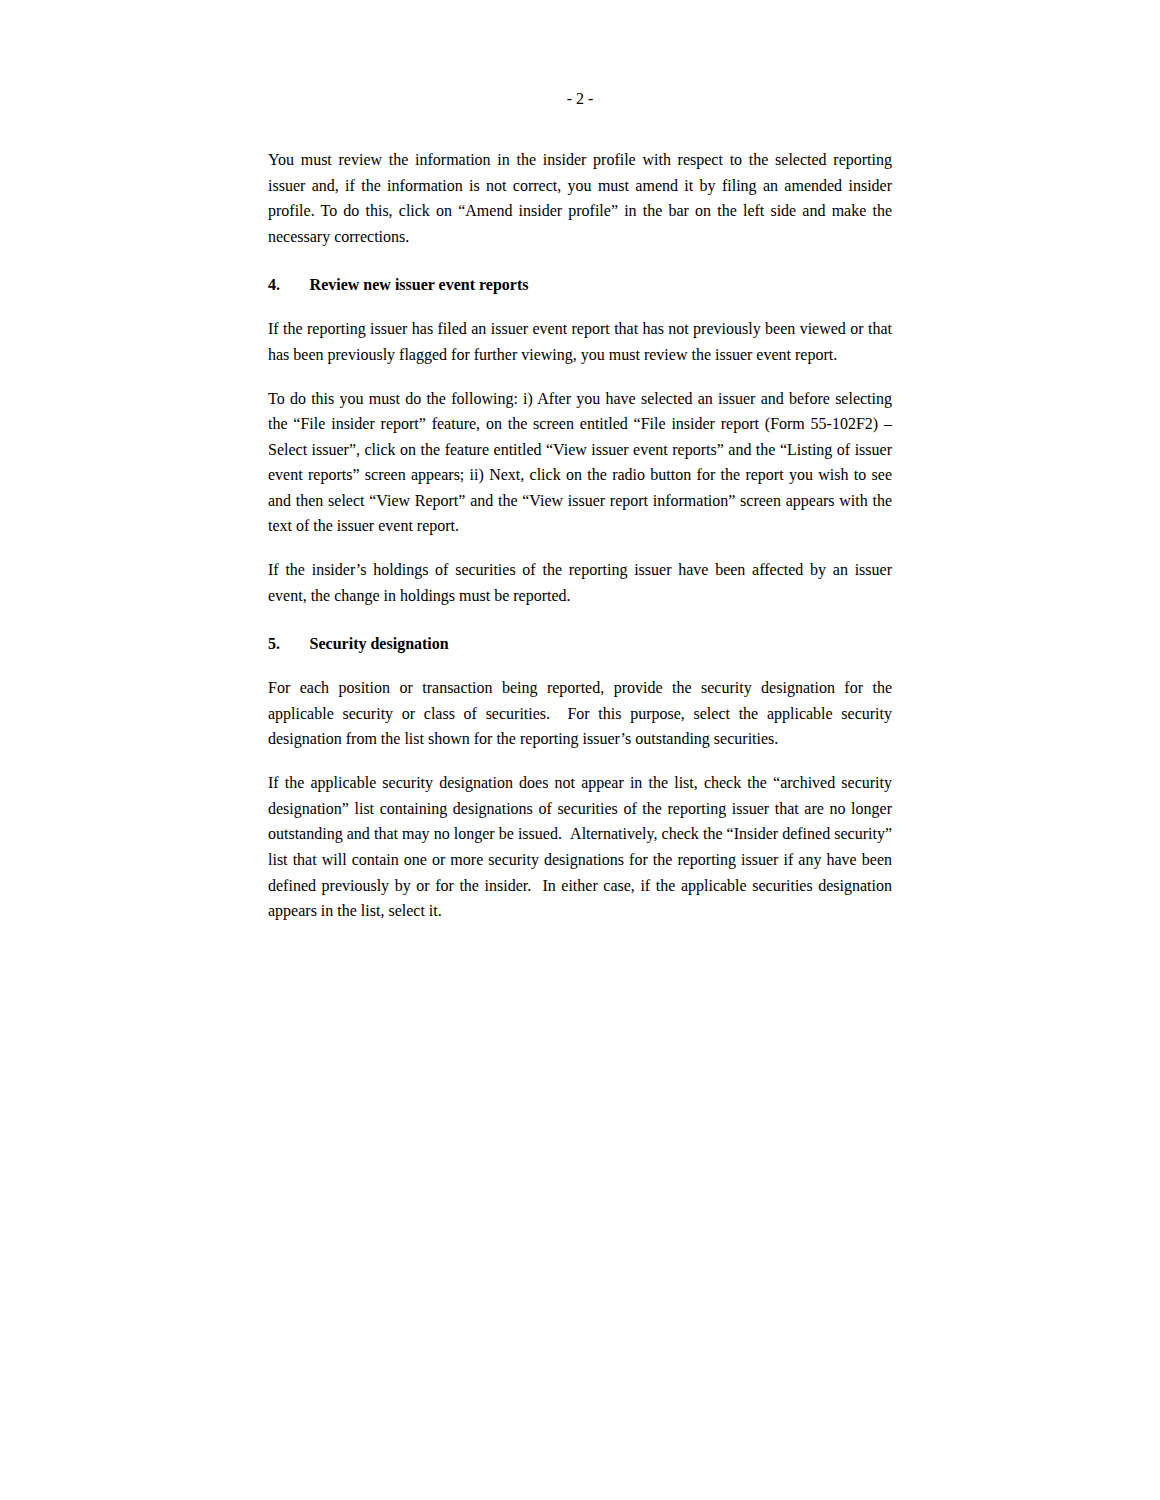- 2 -
You must review the information in the insider profile with respect to the selected reporting issuer and, if the information is not correct, you must amend it by filing an amended insider profile. To do this, click on “Amend insider profile” in the bar on the left side and make the necessary corrections.
4. Review new issuer event reports
If the reporting issuer has filed an issuer event report that has not previously been viewed or that has been previously flagged for further viewing, you must review the issuer event report.
To do this you must do the following: i) After you have selected an issuer and before selecting the “File insider report” feature, on the screen entitled “File insider report (Form 55-102F2) – Select issuer”, click on the feature entitled “View issuer event reports” and the “Listing of issuer event reports” screen appears; ii) Next, click on the radio button for the report you wish to see and then select “View Report” and the “View issuer report information” screen appears with the text of the issuer event report.
If the insider’s holdings of securities of the reporting issuer have been affected by an issuer event, the change in holdings must be reported.
5. Security designation
For each position or transaction being reported, provide the security designation for the applicable security or class of securities. For this purpose, select the applicable security designation from the list shown for the reporting issuer’s outstanding securities.
If the applicable security designation does not appear in the list, check the “archived security designation” list containing designations of securities of the reporting issuer that are no longer outstanding and that may no longer be issued. Alternatively, check the “Insider defined security” list that will contain one or more security designations for the reporting issuer if any have been defined previously by or for the insider. In either case, if the applicable securities designation appears in the list, select it.